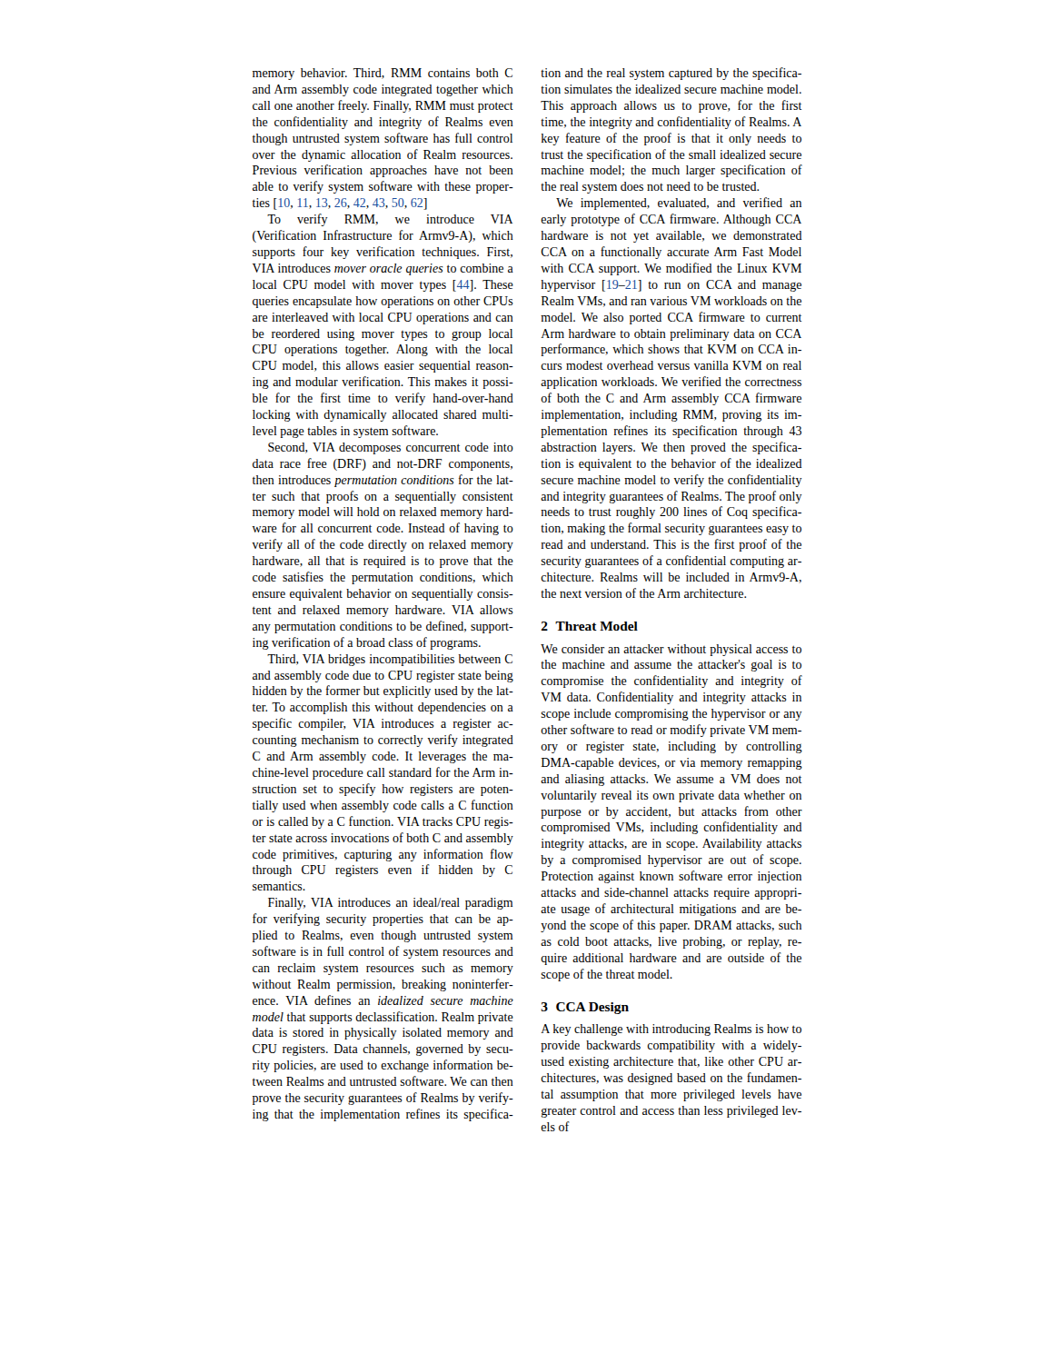memory behavior. Third, RMM contains both C and Arm assembly code integrated together which call one another freely. Finally, RMM must protect the confidentiality and integrity of Realms even though untrusted system software has full control over the dynamic allocation of Realm resources. Previous verification approaches have not been able to verify system software with these properties [10, 11, 13, 26, 42, 43, 50, 62]
To verify RMM, we introduce VIA (Verification Infrastructure for Armv9-A), which supports four key verification techniques. First, VIA introduces mover oracle queries to combine a local CPU model with mover types [44]. These queries encapsulate how operations on other CPUs are interleaved with local CPU operations and can be reordered using mover types to group local CPU operations together. Along with the local CPU model, this allows easier sequential reasoning and modular verification. This makes it possible for the first time to verify hand-over-hand locking with dynamically allocated shared multi-level page tables in system software.
Second, VIA decomposes concurrent code into data race free (DRF) and not-DRF components, then introduces permutation conditions for the latter such that proofs on a sequentially consistent memory model will hold on relaxed memory hardware for all concurrent code. Instead of having to verify all of the code directly on relaxed memory hardware, all that is required is to prove that the code satisfies the permutation conditions, which ensure equivalent behavior on sequentially consistent and relaxed memory hardware. VIA allows any permutation conditions to be defined, supporting verification of a broad class of programs.
Third, VIA bridges incompatibilities between C and assembly code due to CPU register state being hidden by the former but explicitly used by the latter. To accomplish this without dependencies on a specific compiler, VIA introduces a register accounting mechanism to correctly verify integrated C and Arm assembly code. It leverages the machine-level procedure call standard for the Arm instruction set to specify how registers are potentially used when assembly code calls a C function or is called by a C function. VIA tracks CPU register state across invocations of both C and assembly code primitives, capturing any information flow through CPU registers even if hidden by C semantics.
Finally, VIA introduces an ideal/real paradigm for verifying security properties that can be applied to Realms, even though untrusted system software is in full control of system resources and can reclaim system resources such as memory without Realm permission, breaking noninterference. VIA defines an idealized secure machine model that supports declassification. Realm private data is stored in physically isolated memory and CPU registers. Data channels, governed by security policies, are used to exchange information between Realms and untrusted software. We can then prove the security guarantees of Realms by verifying that the implementation refines its specification and the real system captured by the specification simulates the idealized secure machine model. This approach allows us to prove, for the first time, the integrity and confidentiality of Realms. A key feature of the proof is that it only needs to trust the specification of the small idealized secure machine model; the much larger specification of the real system does not need to be trusted.
We implemented, evaluated, and verified an early prototype of CCA firmware. Although CCA hardware is not yet available, we demonstrated CCA on a functionally accurate Arm Fast Model with CCA support. We modified the Linux KVM hypervisor [19–21] to run on CCA and manage Realm VMs, and ran various VM workloads on the model. We also ported CCA firmware to current Arm hardware to obtain preliminary data on CCA performance, which shows that KVM on CCA incurs modest overhead versus vanilla KVM on real application workloads. We verified the correctness of both the C and Arm assembly CCA firmware implementation, including RMM, proving its implementation refines its specification through 43 abstraction layers. We then proved the specification is equivalent to the behavior of the idealized secure machine model to verify the confidentiality and integrity guarantees of Realms. The proof only needs to trust roughly 200 lines of Coq specification, making the formal security guarantees easy to read and understand. This is the first proof of the security guarantees of a confidential computing architecture. Realms will be included in Armv9-A, the next version of the Arm architecture.
2 Threat Model
We consider an attacker without physical access to the machine and assume the attacker's goal is to compromise the confidentiality and integrity of VM data. Confidentiality and integrity attacks in scope include compromising the hypervisor or any other software to read or modify private VM memory or register state, including by controlling DMA-capable devices, or via memory remapping and aliasing attacks. We assume a VM does not voluntarily reveal its own private data whether on purpose or by accident, but attacks from other compromised VMs, including confidentiality and integrity attacks, are in scope. Availability attacks by a compromised hypervisor are out of scope. Protection against known software error injection attacks and side-channel attacks require appropriate usage of architectural mitigations and are beyond the scope of this paper. DRAM attacks, such as cold boot attacks, live probing, or replay, require additional hardware and are outside of the scope of the threat model.
3 CCA Design
A key challenge with introducing Realms is how to provide backwards compatibility with a widely-used existing architecture that, like other CPU architectures, was designed based on the fundamental assumption that more privileged levels have greater control and access than less privileged levels of